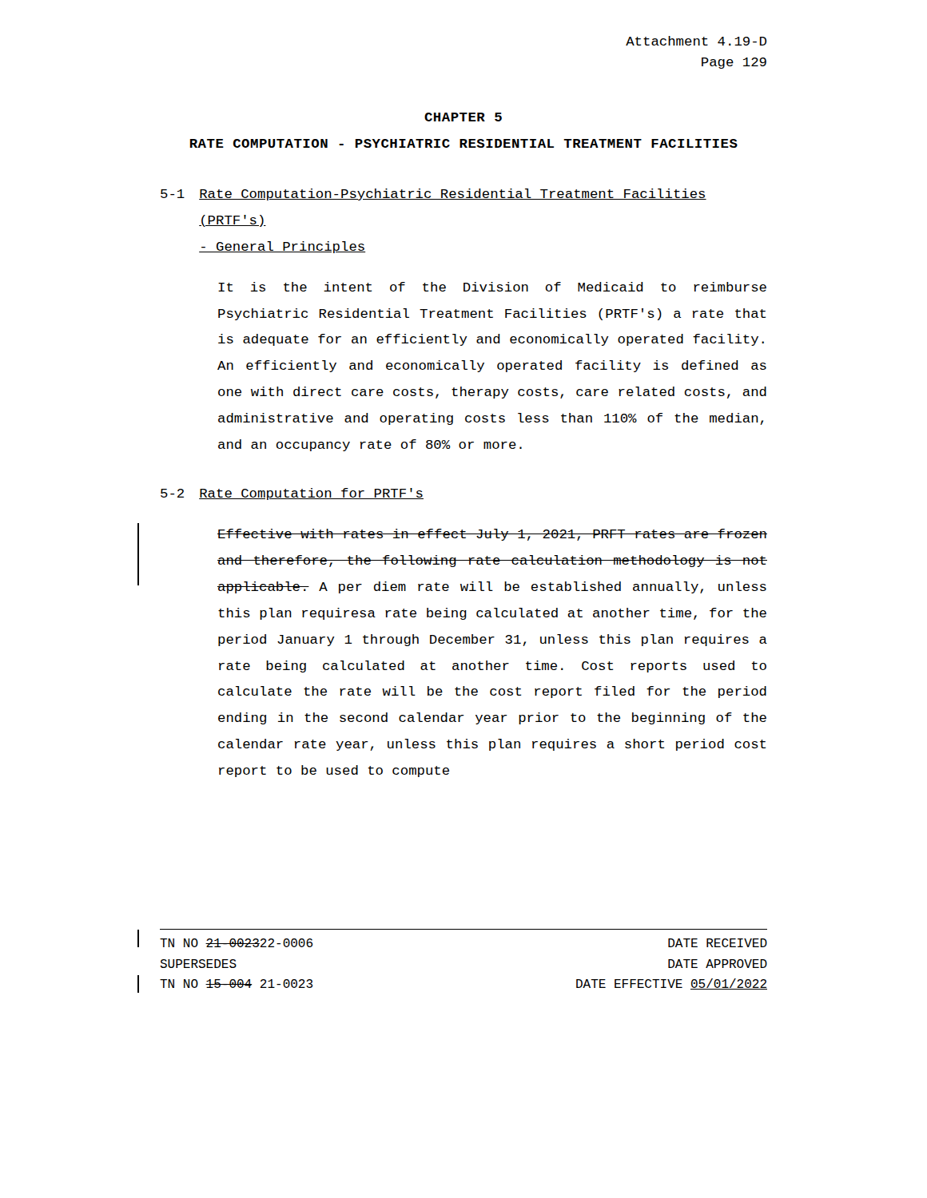Attachment 4.19-D
Page 129
CHAPTER 5
RATE COMPUTATION - PSYCHIATRIC RESIDENTIAL TREATMENT FACILITIES
5-1 Rate Computation-Psychiatric Residential Treatment Facilities (PRTF's)
- General Principles
It is the intent of the Division of Medicaid to reimburse Psychiatric Residential Treatment Facilities (PRTF's) a rate that is adequate for an efficiently and economically operated facility. An efficiently and economically operated facility is defined as one with direct care costs, therapy costs, care related costs, and administrative and operating costs less than 110% of the median, and an occupancy rate of 80% or more.
5-2 Rate Computation for PRTF's
Effective with rates in effect July 1, 2021, PRFT rates are frozen and therefore, the following rate calculation methodology is not applicable. A per diem rate will be established annually, unless this plan requiresa rate being calculated at another time, for the period January 1 through December 31, unless this plan requires a rate being calculated at another time. Cost reports used to calculate the rate will be the cost report filed for the period ending in the second calendar year prior to the beginning of the calendar rate year, unless this plan requires a short period cost report to be used to compute
TN NO 21-002322-0006 DATE RECEIVED
SUPERSEDES DATE APPROVED
TN NO 15-004 21-0023 DATE EFFECTIVE 05/01/2022